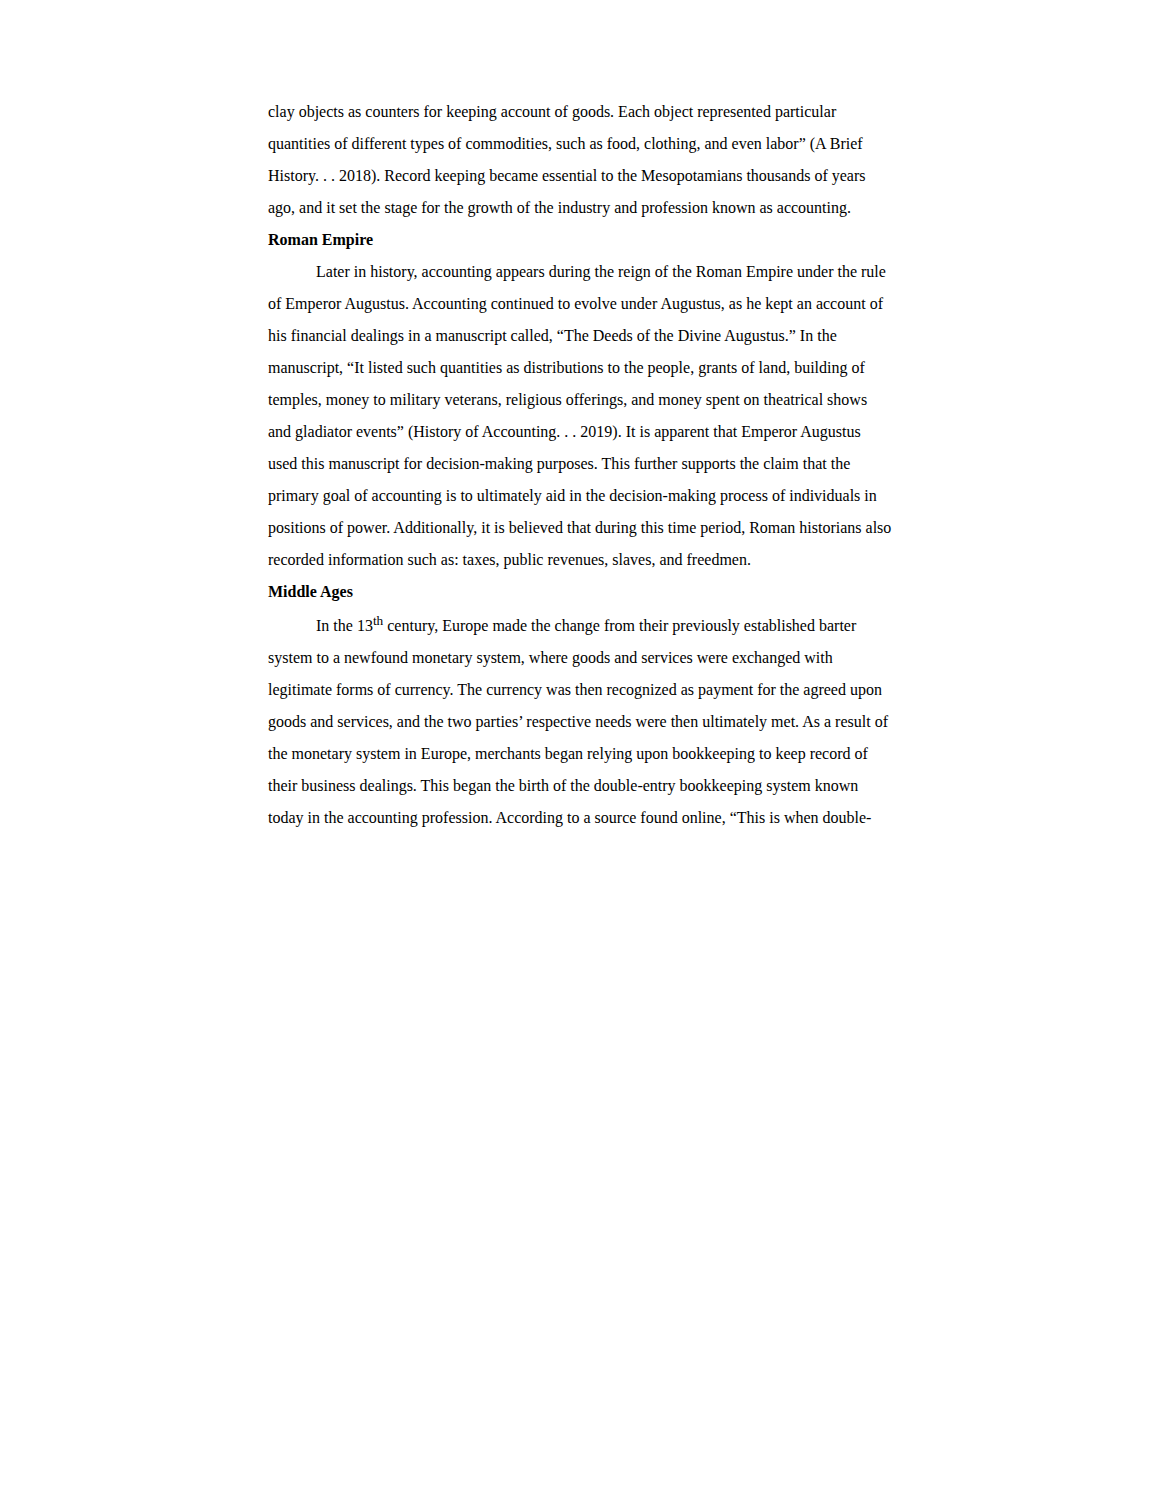clay objects as counters for keeping account of goods. Each object represented particular quantities of different types of commodities, such as food, clothing, and even labor” (A Brief History. . . 2018). Record keeping became essential to the Mesopotamians thousands of years ago, and it set the stage for the growth of the industry and profession known as accounting.
Roman Empire
Later in history, accounting appears during the reign of the Roman Empire under the rule of Emperor Augustus. Accounting continued to evolve under Augustus, as he kept an account of his financial dealings in a manuscript called, “The Deeds of the Divine Augustus.” In the manuscript, “It listed such quantities as distributions to the people, grants of land, building of temples, money to military veterans, religious offerings, and money spent on theatrical shows and gladiator events” (History of Accounting. . . 2019). It is apparent that Emperor Augustus used this manuscript for decision-making purposes. This further supports the claim that the primary goal of accounting is to ultimately aid in the decision-making process of individuals in positions of power. Additionally, it is believed that during this time period, Roman historians also recorded information such as: taxes, public revenues, slaves, and freedmen.
Middle Ages
In the 13th century, Europe made the change from their previously established barter system to a newfound monetary system, where goods and services were exchanged with legitimate forms of currency. The currency was then recognized as payment for the agreed upon goods and services, and the two parties’ respective needs were then ultimately met. As a result of the monetary system in Europe, merchants began relying upon bookkeeping to keep record of their business dealings. This began the birth of the double-entry bookkeeping system known today in the accounting profession. According to a source found online, “This is when double-